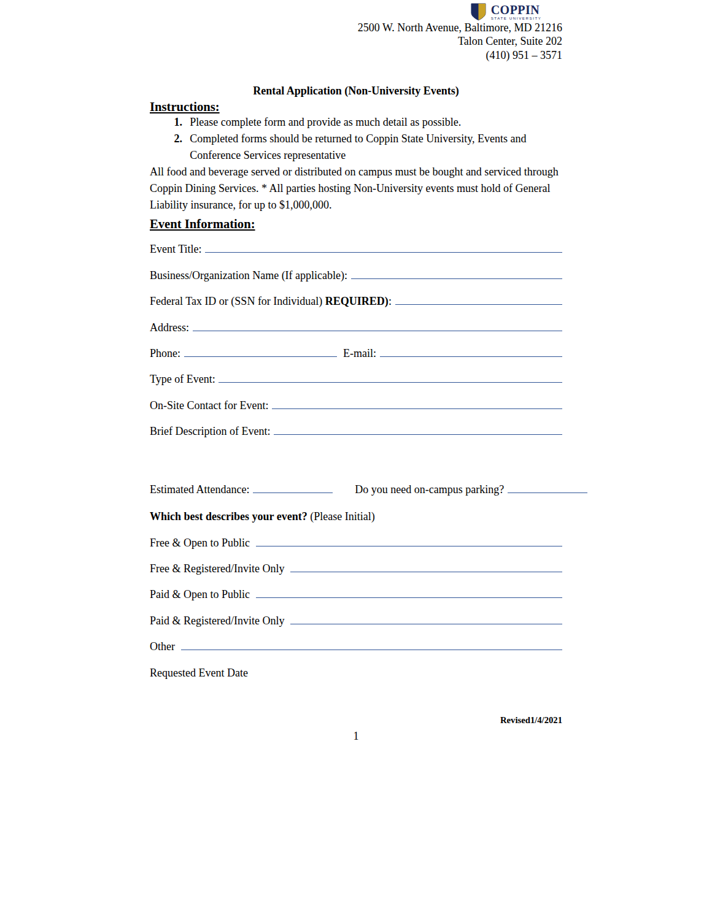COPPIN STATE UNIVERSITY
2500 W. North Avenue, Baltimore, MD 21216 Talon Center, Suite 202 (410) 951 – 3571
Rental Application (Non-University Events)
Instructions:
Please complete form and provide as much detail as possible.
Completed forms should be returned to Coppin State University, Events and Conference Services representative
All food and beverage served or distributed on campus must be bought and serviced through Coppin Dining Services. * All parties hosting Non-University events must hold of General Liability insurance, for up to $1,000,000.
Event Information:
Event Title:
Business/Organization Name (If applicable):
Federal Tax ID or (SSN for Individual) REQUIRED):
Address:
Phone: E-mail:
Type of Event:
On-Site Contact for Event:
Brief Description of Event:
Estimated Attendance: Do you need on-campus parking?
Which best describes your event? (Please Initial)
Free & Open to Public
Free & Registered/Invite Only
Paid & Open to Public
Paid & Registered/Invite Only
Other
Requested Event Date
Revised1/4/2021
1